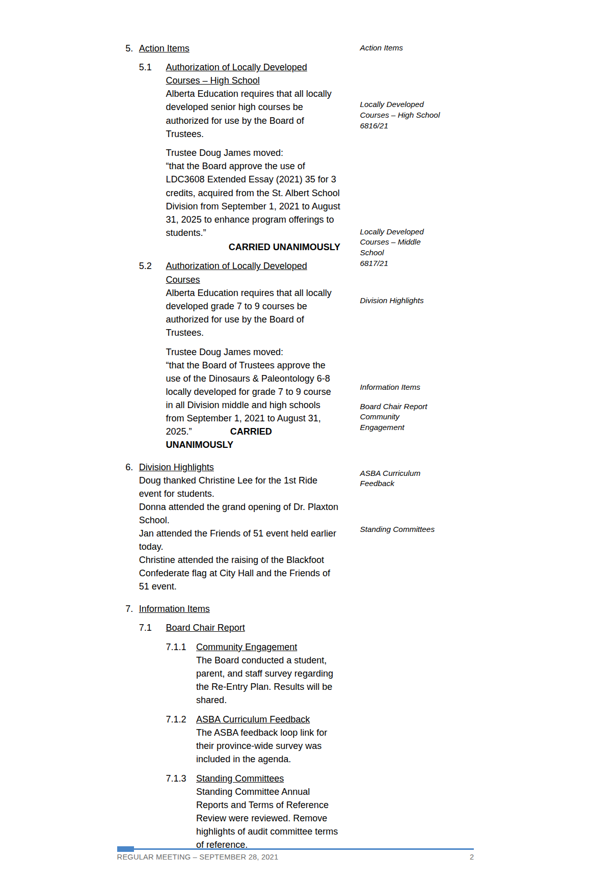5.
Action Items
5.1
Authorization of Locally Developed Courses – High School
Alberta Education requires that all locally developed senior high courses be authorized for use by the Board of Trustees.
Trustee Doug James moved:
“that the Board approve the use of LDC3608 Extended Essay (2021) 35 for 3 credits, acquired from the St. Albert School Division from September 1, 2021 to August 31, 2025 to enhance program offerings to students.”
CARRIED UNANIMOUSLY
5.2
Authorization of Locally Developed Courses
Alberta Education requires that all locally developed grade 7 to 9 courses be authorized for use by the Board of Trustees.
Trustee Doug James moved:
“that the Board of Trustees approve the use of the Dinosaurs & Paleontology 6-8 locally developed for grade 7 to 9 course in all Division middle and high schools from September 1, 2021 to August 31, 2025.” CARRIED UNANIMOUSLY
6.
Division Highlights
Doug thanked Christine Lee for the 1st Ride event for students.
Donna attended the grand opening of Dr. Plaxton School.
Jan attended the Friends of 51 event held earlier today.
Christine attended the raising of the Blackfoot Confederate flag at City Hall and the Friends of 51 event.
7.
Information Items
7.1
Board Chair Report
7.1.1
Community Engagement
The Board conducted a student, parent, and staff survey regarding the Re-Entry Plan. Results will be shared.
7.1.2
ASBA Curriculum Feedback
The ASBA feedback loop link for their province-wide survey was included in the agenda.
7.1.3
Standing Committees
Standing Committee Annual Reports and Terms of Reference Review were reviewed. Remove highlights of audit committee terms of reference.
Action Items
Locally Developed
Courses – High School
6816/21
Locally Developed
Courses – Middle
School
6817/21
Division Highlights
Information Items
Board Chair Report
Community
Engagement
ASBA Curriculum
Feedback
Standing Committees
REGULAR MEETING – SEPTEMBER 28, 2021 2